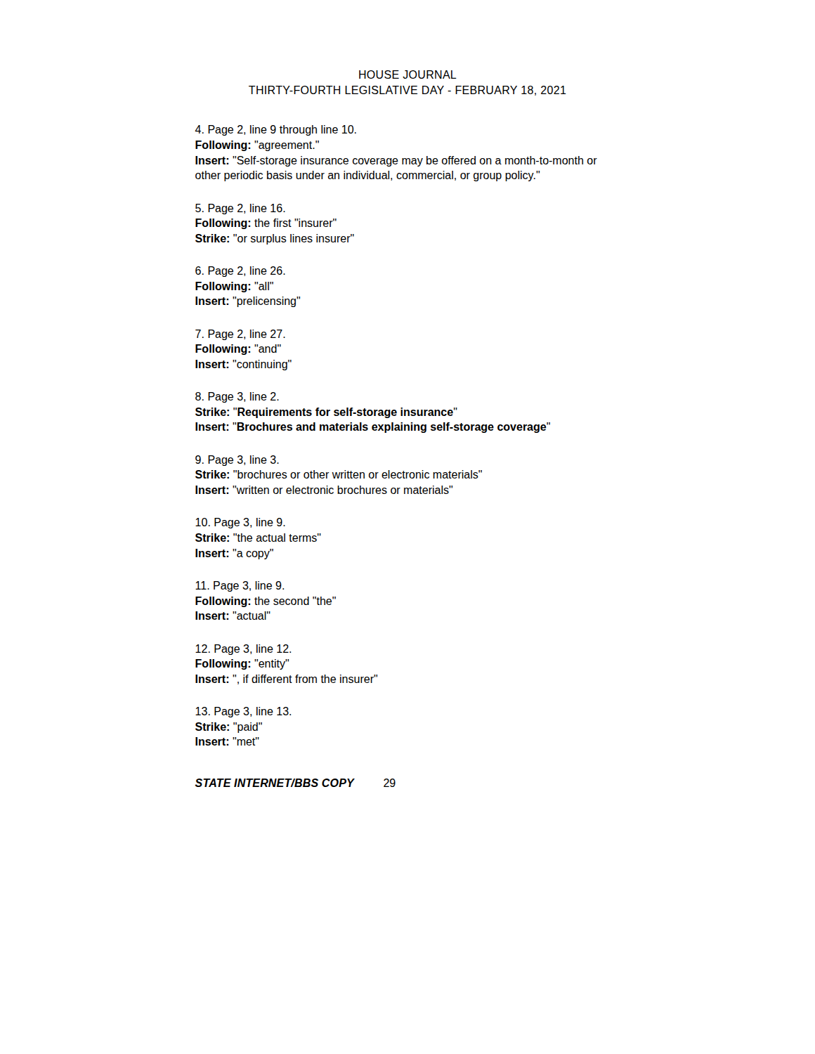HOUSE JOURNAL
THIRTY-FOURTH LEGISLATIVE DAY - FEBRUARY 18, 2021
4. Page 2, line 9 through line 10.
Following: "agreement."
Insert: "Self-storage insurance coverage may be offered on a month-to-month or other periodic basis under an individual, commercial, or group policy."
5. Page 2, line 16.
Following: the first "insurer"
Strike: "or surplus lines insurer"
6. Page 2, line 26.
Following: "all"
Insert: "prelicensing"
7. Page 2, line 27.
Following: "and"
Insert: "continuing"
8. Page 3, line 2.
Strike: "Requirements for self-storage insurance"
Insert: "Brochures and materials explaining self-storage coverage"
9. Page 3, line 3.
Strike: "brochures or other written or electronic materials"
Insert: "written or electronic brochures or materials"
10. Page 3, line 9.
Strike: "the actual terms"
Insert: "a copy"
11. Page 3, line 9.
Following: the second "the"
Insert: "actual"
12. Page 3, line 12.
Following: "entity"
Insert: ", if different from the insurer"
13. Page 3, line 13.
Strike: "paid"
Insert: "met"
STATE INTERNET/BBS COPY 29